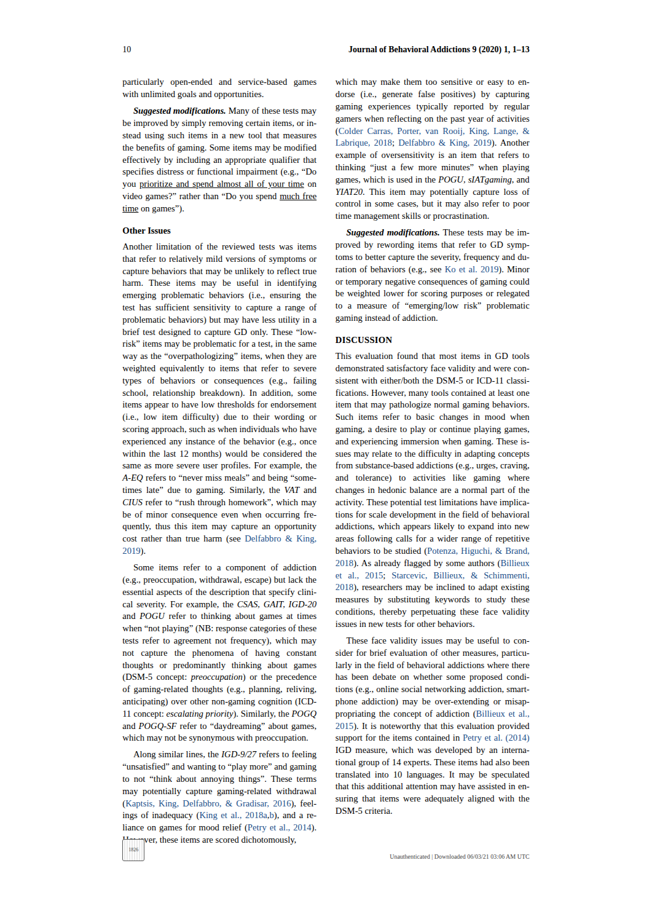10 Journal of Behavioral Addictions 9 (2020) 1, 1–13
particularly open-ended and service-based games with unlimited goals and opportunities.
Suggested modifications. Many of these tests may be improved by simply removing certain items, or instead using such items in a new tool that measures the benefits of gaming. Some items may be modified effectively by including an appropriate qualifier that specifies distress or functional impairment (e.g., “Do you prioritize and spend almost all of your time on video games?” rather than “Do you spend much free time on games”).
Other Issues
Another limitation of the reviewed tests was items that refer to relatively mild versions of symptoms or capture behaviors that may be unlikely to reflect true harm. These items may be useful in identifying emerging problematic behaviors (i.e., ensuring the test has sufficient sensitivity to capture a range of problematic behaviors) but may have less utility in a brief test designed to capture GD only. These “low-risk” items may be problematic for a test, in the same way as the “overpathologizing” items, when they are weighted equivalently to items that refer to severe types of behaviors or consequences (e.g., failing school, relationship breakdown). In addition, some items appear to have low thresholds for endorsement (i.e., low item difficulty) due to their wording or scoring approach, such as when individuals who have experienced any instance of the behavior (e.g., once within the last 12 months) would be considered the same as more severe user profiles. For example, the A-EQ refers to “never miss meals” and being “sometimes late” due to gaming. Similarly, the VAT and CIUS refer to “rush through homework”, which may be of minor consequence even when occurring frequently, thus this item may capture an opportunity cost rather than true harm (see Delfabbro & King, 2019).
Some items refer to a component of addiction (e.g., preoccupation, withdrawal, escape) but lack the essential aspects of the description that specify clinical severity. For example, the CSAS, GAIT, IGD-20 and POGU refer to thinking about games at times when “not playing” (NB: response categories of these tests refer to agreement not frequency), which may not capture the phenomena of having constant thoughts or predominantly thinking about games (DSM-5 concept: preoccupation) or the precedence of gaming-related thoughts (e.g., planning, reliving, anticipating) over other non-gaming cognition (ICD-11 concept: escalating priority). Similarly, the POGQ and POGQ-SF refer to “daydreaming” about games, which may not be synonymous with preoccupation.
Along similar lines, the IGD-9/27 refers to feeling “unsatisfied” and wanting to “play more” and gaming to not “think about annoying things”. These terms may potentially capture gaming-related withdrawal (Kaptsis, King, Delfabbro, & Gradisar, 2016), feelings of inadequacy (King et al., 2018a,b), and a reliance on games for mood relief (Petry et al., 2014). However, these items are scored dichotomously,
which may make them too sensitive or easy to endorse (i.e., generate false positives) by capturing gaming experiences typically reported by regular gamers when reflecting on the past year of activities (Colder Carras, Porter, van Rooij, King, Lange, & Labrique, 2018; Delfabbro & King, 2019). Another example of oversensitivity is an item that refers to thinking “just a few more minutes” when playing games, which is used in the POGU, sIATgaming, and YIAT20. This item may potentially capture loss of control in some cases, but it may also refer to poor time management skills or procrastination.
Suggested modifications. These tests may be improved by rewording items that refer to GD symptoms to better capture the severity, frequency and duration of behaviors (e.g., see Ko et al. 2019). Minor or temporary negative consequences of gaming could be weighted lower for scoring purposes or relegated to a measure of “emerging/low risk” problematic gaming instead of addiction.
Discussion
This evaluation found that most items in GD tools demonstrated satisfactory face validity and were consistent with either/both the DSM-5 or ICD-11 classifications. However, many tools contained at least one item that may pathologize normal gaming behaviors. Such items refer to basic changes in mood when gaming, a desire to play or continue playing games, and experiencing immersion when gaming. These issues may relate to the difficulty in adapting concepts from substance-based addictions (e.g., urges, craving, and tolerance) to activities like gaming where changes in hedonic balance are a normal part of the activity. These potential test limitations have implications for scale development in the field of behavioral addictions, which appears likely to expand into new areas following calls for a wider range of repetitive behaviors to be studied (Potenza, Higuchi, & Brand, 2018). As already flagged by some authors (Billieux et al., 2015; Starcevic, Billieux, & Schimmenti, 2018), researchers may be inclined to adapt existing measures by substituting keywords to study these conditions, thereby perpetuating these face validity issues in new tests for other behaviors.
These face validity issues may be useful to consider for brief evaluation of other measures, particularly in the field of behavioral addictions where there has been debate on whether some proposed conditions (e.g., online social networking addiction, smartphone addiction) may be over-extending or misappropriating the concept of addiction (Billieux et al., 2015). It is noteworthy that this evaluation provided support for the items contained in Petry et al. (2014) IGD measure, which was developed by an international group of 14 experts. These items had also been translated into 10 languages. It may be speculated that this additional attention may have assisted in ensuring that items were adequately aligned with the DSM-5 criteria.
1826
Unauthenticated | Downloaded 06/03/21 03:06 AM UTC